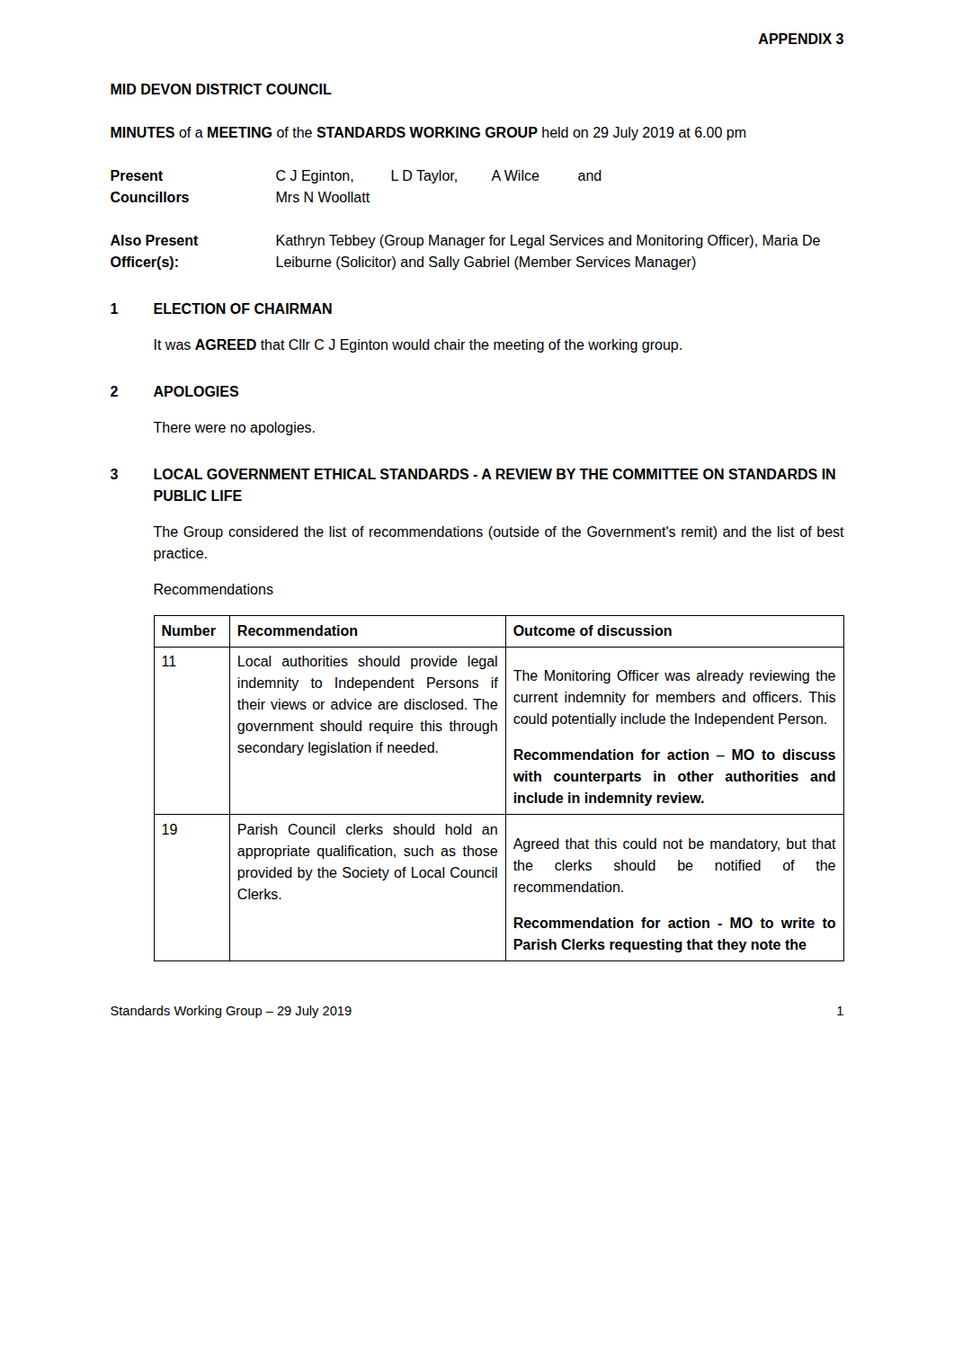APPENDIX 3
MID DEVON DISTRICT COUNCIL
MINUTES of a MEETING of the STANDARDS WORKING GROUP held on 29 July 2019 at 6.00 pm
Present
Councillors
C J Eginton, L D Taylor, A Wilce and
Mrs N Woollatt
Also Present
Officer(s):
Kathryn Tebbey (Group Manager for Legal Services and Monitoring Officer), Maria De Leiburne (Solicitor) and Sally Gabriel (Member Services Manager)
1
ELECTION OF CHAIRMAN
It was AGREED that Cllr C J Eginton would chair the meeting of the working group.
2
APOLOGIES
There were no apologies.
3
LOCAL GOVERNMENT ETHICAL STANDARDS - A REVIEW BY THE COMMITTEE ON STANDARDS IN PUBLIC LIFE
The Group considered the list of recommendations (outside of the Government's remit) and the list of best practice.
Recommendations
| Number | Recommendation | Outcome of discussion |
| --- | --- | --- |
| 11 | Local authorities should provide legal indemnity to Independent Persons if their views or advice are disclosed. The government should require this through secondary legislation if needed. | The Monitoring Officer was already reviewing the current indemnity for members and officers. This could potentially include the Independent Person. Recommendation for action – MO to discuss with counterparts in other authorities and include in indemnity review. |
| 19 | Parish Council clerks should hold an appropriate qualification, such as those provided by the Society of Local Council Clerks. | Agreed that this could not be mandatory, but that the clerks should be notified of the recommendation. Recommendation for action - MO to write to Parish Clerks requesting that they note the |
Standards Working Group – 29 July 2019 1